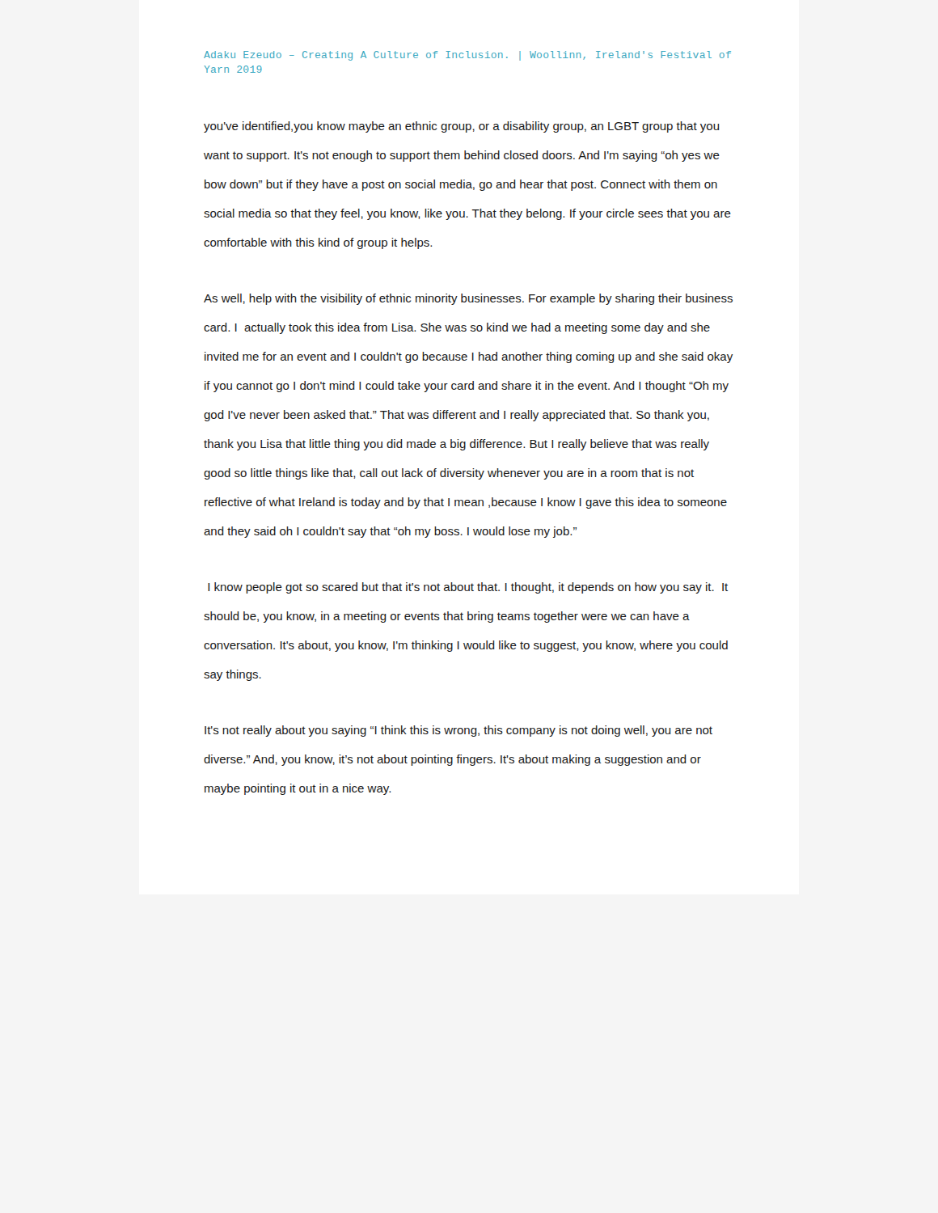Adaku Ezeudo – Creating A Culture of Inclusion. | Woollinn, Ireland's Festival of Yarn 2019
you've identified,you know maybe an ethnic group, or a disability group, an LGBT group that you want to support. It's not enough to support them behind closed doors. And I'm saying “oh yes we bow down” but if they have a post on social media, go and hear that post. Connect with them on social media so that they feel, you know, like you. That they belong. If your circle sees that you are comfortable with this kind of group it helps.
As well, help with the visibility of ethnic minority businesses. For example by sharing their business card. I actually took this idea from Lisa. She was so kind we had a meeting some day and she invited me for an event and I couldn't go because I had another thing coming up and she said okay if you cannot go I don't mind I could take your card and share it in the event. And I thought “Oh my god I've never been asked that.” That was different and I really appreciated that. So thank you, thank you Lisa that little thing you did made a big difference. But I really believe that was really good so little things like that, call out lack of diversity whenever you are in a room that is not reflective of what Ireland is today and by that I mean ,because I know I gave this idea to someone and they said oh I couldn't say that “oh my boss. I would lose my job.”
I know people got so scared but that it's not about that. I thought, it depends on how you say it. It should be, you know, in a meeting or events that bring teams together were we can have a conversation. It's about, you know, I'm thinking I would like to suggest, you know, where you could say things.
It's not really about you saying “I think this is wrong, this company is not doing well, you are not diverse.” And, you know, it’s not about pointing fingers. It's about making a suggestion and or maybe pointing it out in a nice way.